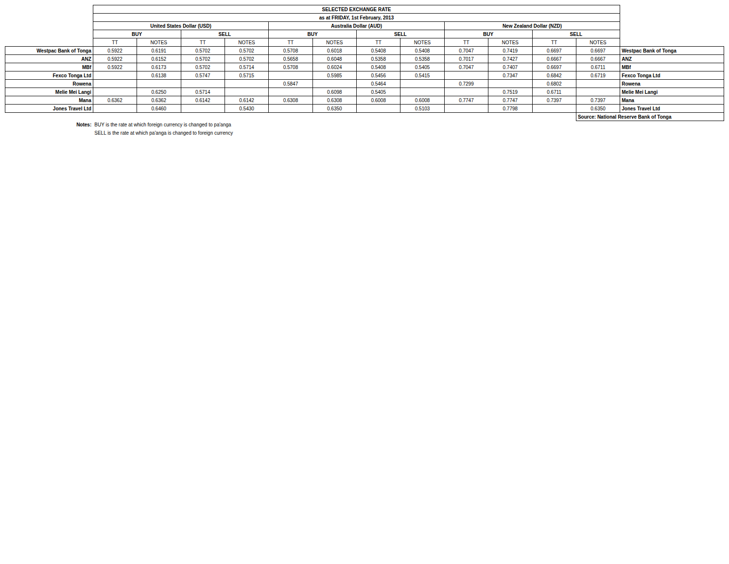| | SELECTED EXCHANGE RATE | |
| | as at FRIDAY, 1st February, 2013 | |
| | United States Dollar (USD) | Australia Dollar (AUD) | New Zealand Dollar (NZD) | |
| | BUY | SELL | BUY | SELL | BUY | SELL | |
| | TT | NOTES | TT | NOTES | TT | NOTES | TT | NOTES | TT | NOTES | TT | NOTES | |
| Westpac Bank of Tonga | 0.5922 | 0.6191 | 0.5702 | 0.5702 | 0.5708 | 0.6018 | 0.5408 | 0.5408 | 0.7047 | 0.7419 | 0.6697 | 0.6697 | Westpac Bank of Tonga |
| ANZ | 0.5922 | 0.6152 | 0.5702 | 0.5702 | 0.5658 | 0.6048 | 0.5358 | 0.5358 | 0.7017 | 0.7427 | 0.6667 | 0.6667 | ANZ |
| MBf | 0.5922 | 0.6173 | 0.5702 | 0.5714 | 0.5708 | 0.6024 | 0.5408 | 0.5405 | 0.7047 | 0.7407 | 0.6697 | 0.6711 | MBf |
| Fexco Tonga Ltd | | 0.6138 | 0.5747 | 0.5715 | | 0.5985 | 0.5456 | 0.5415 | | 0.7347 | 0.6842 | 0.6719 | Fexco Tonga Ltd |
| Rowena | | | | | 0.5847 | | 0.5464 | | 0.7299 | | 0.6802 | | Rowena |
| Melie Mei Langi | | 0.6250 | 0.5714 | | | 0.6098 | 0.5405 | | | 0.7519 | 0.6711 | | Melie Mei Langi |
| Mana | 0.6362 | 0.6362 | 0.6142 | 0.6142 | 0.6308 | 0.6308 | 0.6008 | 0.6008 | 0.7747 | 0.7747 | 0.7397 | 0.7397 | Mana |
| Jones Travel Ltd | | 0.6460 | | 0.5430 | | 0.6350 | | 0.5103 | | 0.7798 | | 0.6350 | Jones Travel Ltd |
| | | | | | | | | | | | | Source: National Reserve Bank of Tonga |
| Notes: | BUY is the rate at which foreign currency is changed to pa'anga | | | | | | | | |
| | SELL is the rate at which pa'anga is changed to foreign currency | | | | | | | | |